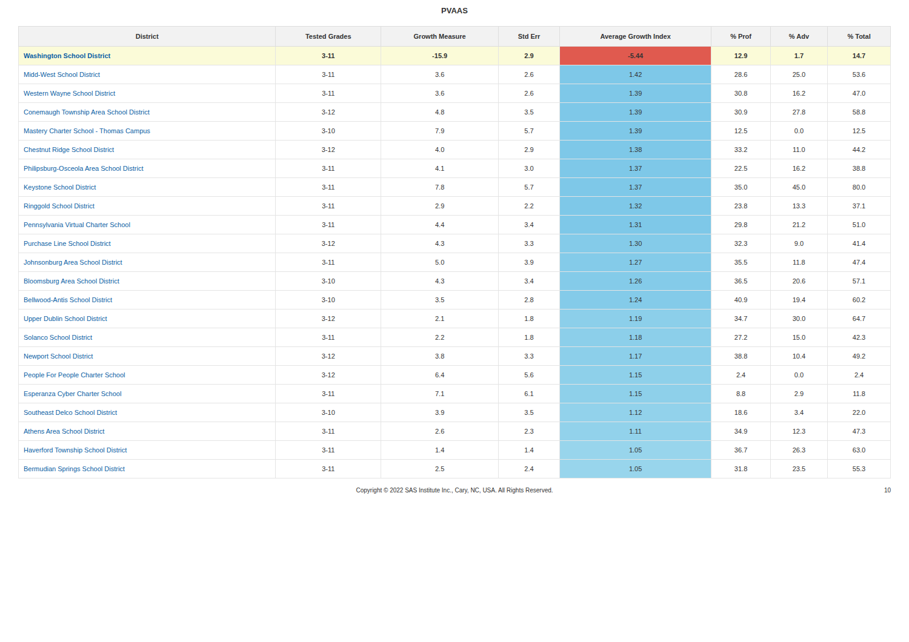PVAAS
| District | Tested Grades | Growth Measure | Std Err | Average Growth Index | % Prof | % Adv | % Total |
| --- | --- | --- | --- | --- | --- | --- | --- |
| Washington School District | 3-11 | -15.9 | 2.9 | -5.44 | 12.9 | 1.7 | 14.7 |
| Midd-West School District | 3-11 | 3.6 | 2.6 | 1.42 | 28.6 | 25.0 | 53.6 |
| Western Wayne School District | 3-11 | 3.6 | 2.6 | 1.39 | 30.8 | 16.2 | 47.0 |
| Conemaugh Township Area School District | 3-12 | 4.8 | 3.5 | 1.39 | 30.9 | 27.8 | 58.8 |
| Mastery Charter School - Thomas Campus | 3-10 | 7.9 | 5.7 | 1.39 | 12.5 | 0.0 | 12.5 |
| Chestnut Ridge School District | 3-12 | 4.0 | 2.9 | 1.38 | 33.2 | 11.0 | 44.2 |
| Philipsburg-Osceola Area School District | 3-11 | 4.1 | 3.0 | 1.37 | 22.5 | 16.2 | 38.8 |
| Keystone School District | 3-11 | 7.8 | 5.7 | 1.37 | 35.0 | 45.0 | 80.0 |
| Ringgold School District | 3-11 | 2.9 | 2.2 | 1.32 | 23.8 | 13.3 | 37.1 |
| Pennsylvania Virtual Charter School | 3-11 | 4.4 | 3.4 | 1.31 | 29.8 | 21.2 | 51.0 |
| Purchase Line School District | 3-12 | 4.3 | 3.3 | 1.30 | 32.3 | 9.0 | 41.4 |
| Johnsonburg Area School District | 3-11 | 5.0 | 3.9 | 1.27 | 35.5 | 11.8 | 47.4 |
| Bloomsburg Area School District | 3-10 | 4.3 | 3.4 | 1.26 | 36.5 | 20.6 | 57.1 |
| Bellwood-Antis School District | 3-10 | 3.5 | 2.8 | 1.24 | 40.9 | 19.4 | 60.2 |
| Upper Dublin School District | 3-12 | 2.1 | 1.8 | 1.19 | 34.7 | 30.0 | 64.7 |
| Solanco School District | 3-11 | 2.2 | 1.8 | 1.18 | 27.2 | 15.0 | 42.3 |
| Newport School District | 3-12 | 3.8 | 3.3 | 1.17 | 38.8 | 10.4 | 49.2 |
| People For People Charter School | 3-12 | 6.4 | 5.6 | 1.15 | 2.4 | 0.0 | 2.4 |
| Esperanza Cyber Charter School | 3-11 | 7.1 | 6.1 | 1.15 | 8.8 | 2.9 | 11.8 |
| Southeast Delco School District | 3-10 | 3.9 | 3.5 | 1.12 | 18.6 | 3.4 | 22.0 |
| Athens Area School District | 3-11 | 2.6 | 2.3 | 1.11 | 34.9 | 12.3 | 47.3 |
| Haverford Township School District | 3-11 | 1.4 | 1.4 | 1.05 | 36.7 | 26.3 | 63.0 |
| Bermudian Springs School District | 3-11 | 2.5 | 2.4 | 1.05 | 31.8 | 23.5 | 55.3 |
Copyright © 2022 SAS Institute Inc., Cary, NC, USA. All Rights Reserved. 10